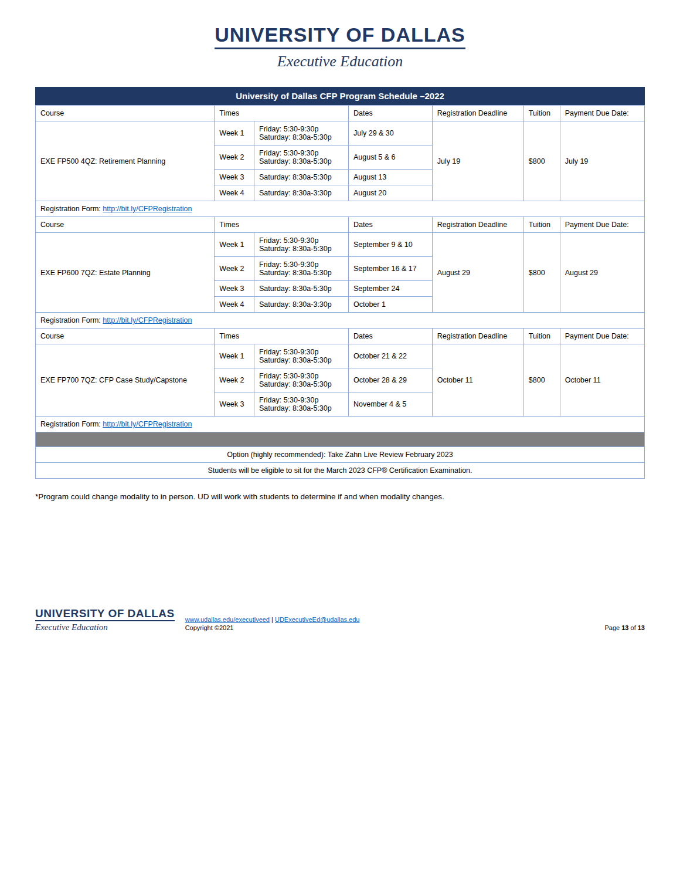UNIVERSITY OF DALLAS
Executive Education
University of Dallas CFP Program Schedule –2022
| Course | Times | Dates | Registration Deadline | Tuition | Payment Due Date: |
| EXE FP500 4QZ: Retirement Planning | Week 1 | Friday: 5:30-9:30p Saturday: 8:30a-5:30p | July 29 & 30 | July 19 | $800 | July 19 |
| Week 2 | Friday: 5:30-9:30p Saturday: 8:30a-5:30p | August 5 & 6 |
| Week 3 | Saturday: 8:30a-5:30p | August 13 |
| Week 4 | Saturday: 8:30a-3:30p | August 20 |
| Registration Form: http://bit.ly/CFPRegistration |
| Course | Times | Dates | Registration Deadline | Tuition | Payment Due Date: |
| EXE FP600 7QZ: Estate Planning | Week 1 | Friday: 5:30-9:30p Saturday: 8:30a-5:30p | September 9 & 10 | August 29 | $800 | August 29 |
| Week 2 | Friday: 5:30-9:30p Saturday: 8:30a-5:30p | September 16 & 17 |
| Week 3 | Saturday: 8:30a-5:30p | September 24 |
| Week 4 | Saturday: 8:30a-3:30p | October 1 |
| Registration Form: http://bit.ly/CFPRegistration |
| Course | Times | Dates | Registration Deadline | Tuition | Payment Due Date: |
| EXE FP700 7QZ: CFP Case Study/Capstone | Week 1 | Friday: 5:30-9:30p Saturday: 8:30a-5:30p | October 21 & 22 | October 11 | $800 | October 11 |
| Week 2 | Friday: 5:30-9:30p Saturday: 8:30a-5:30p | October 28 & 29 |
| Week 3 | Friday: 5:30-9:30p Saturday: 8:30a-5:30p | November 4 & 5 |
| Registration Form: http://bit.ly/CFPRegistration |
| Option (highly recommended): Take Zahn Live Review February 2023 |
| Students will be eligible to sit for the March 2023 CFP® Certification Examination. |
*Program could change modality to in person. UD will work with students to determine if and when modality changes.
UNIVERSITY OF DALLAS
Executive Education
www.udallas.edu/executiveed | UDExecutiveEd@udallas.edu
Copyright ©2021 Page 13 of 13